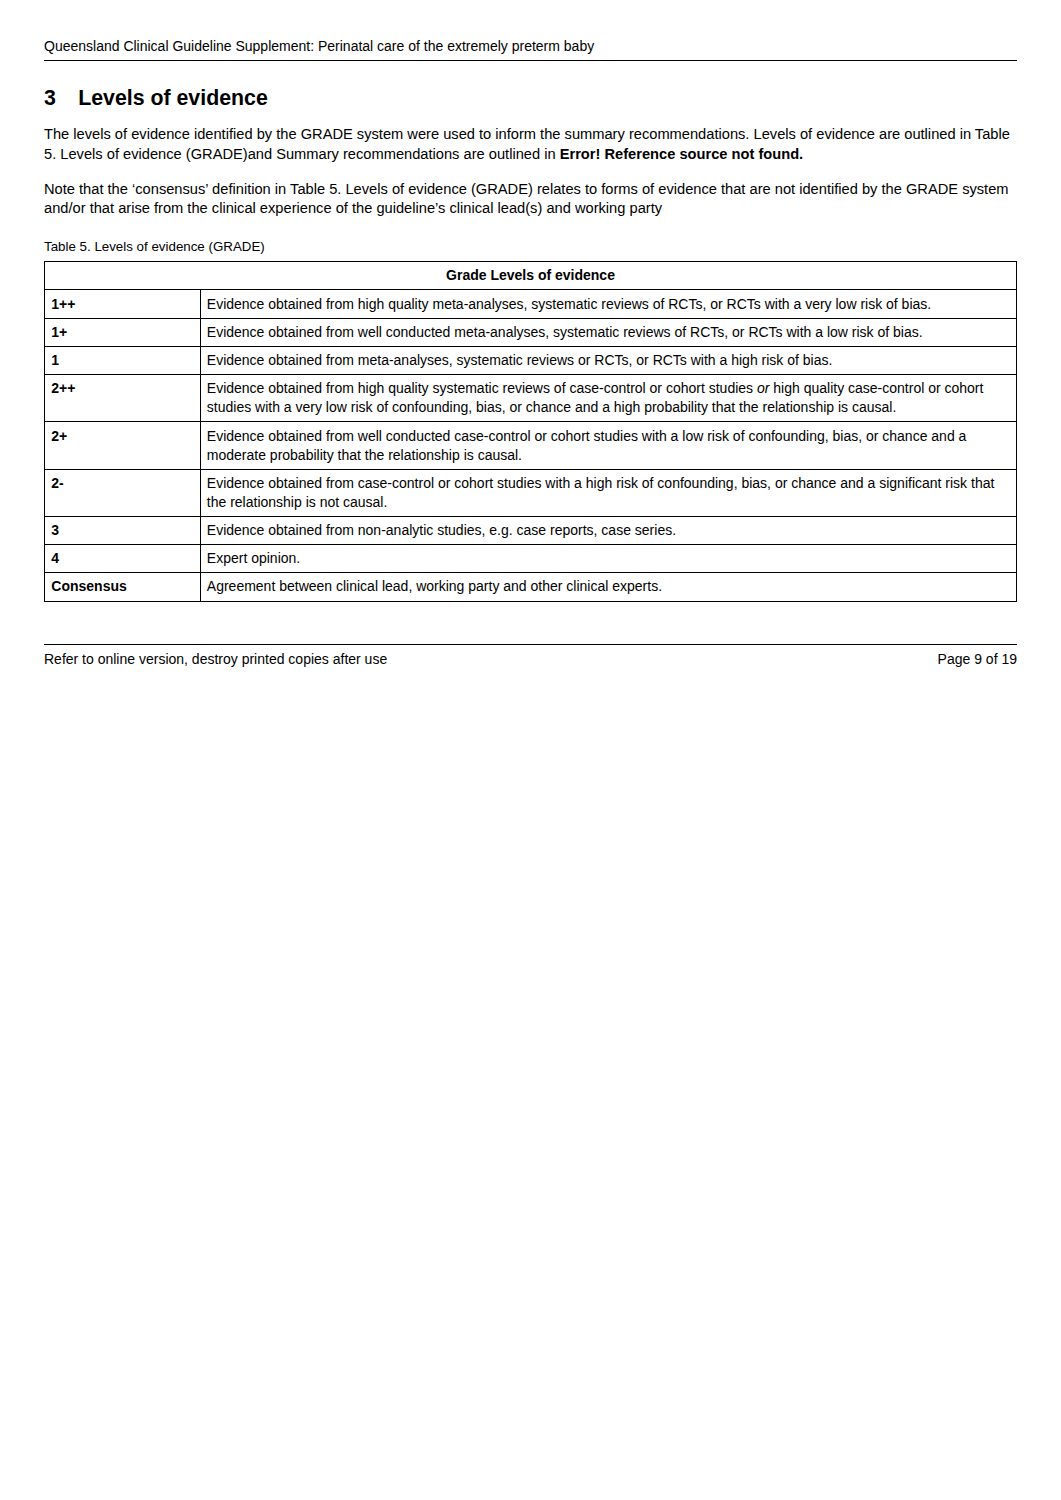Queensland Clinical Guideline Supplement: Perinatal care of the extremely preterm baby
3 Levels of evidence
The levels of evidence identified by the GRADE system were used to inform the summary recommendations. Levels of evidence are outlined in Table 5. Levels of evidence (GRADE)and Summary recommendations are outlined in Error! Reference source not found.
Note that the ‘consensus’ definition in Table 5. Levels of evidence (GRADE) relates to forms of evidence that are not identified by the GRADE system and/or that arise from the clinical experience of the guideline’s clinical lead(s) and working party
Table 5. Levels of evidence (GRADE)
| Grade Levels of evidence |
| --- |
| 1++ | Evidence obtained from high quality meta-analyses, systematic reviews of RCTs, or RCTs with a very low risk of bias. |
| 1+ | Evidence obtained from well conducted meta-analyses, systematic reviews of RCTs, or RCTs with a low risk of bias. |
| 1 | Evidence obtained from meta-analyses, systematic reviews or RCTs, or RCTs with a high risk of bias. |
| 2++ | Evidence obtained from high quality systematic reviews of case-control or cohort studies or high quality case-control or cohort studies with a very low risk of confounding, bias, or chance and a high probability that the relationship is causal. |
| 2+ | Evidence obtained from well conducted case-control or cohort studies with a low risk of confounding, bias, or chance and a moderate probability that the relationship is causal. |
| 2- | Evidence obtained from case-control or cohort studies with a high risk of confounding, bias, or chance and a significant risk that the relationship is not causal. |
| 3 | Evidence obtained from non-analytic studies, e.g. case reports, case series. |
| 4 | Expert opinion. |
| Consensus | Agreement between clinical lead, working party and other clinical experts. |
Refer to online version, destroy printed copies after use Page 9 of 19